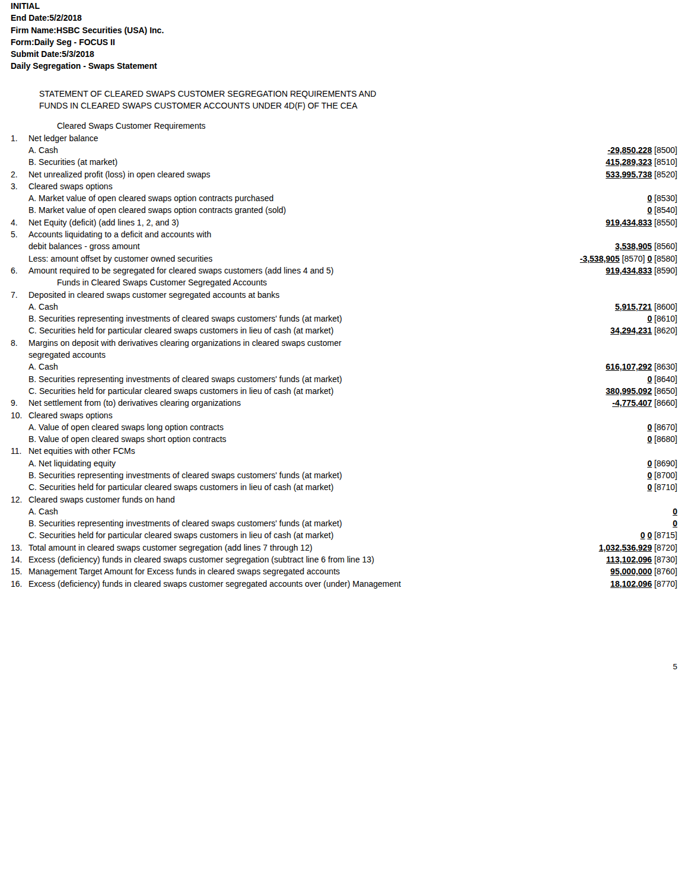INITIAL
End Date:5/2/2018
Firm Name:HSBC Securities (USA) Inc.
Form:Daily Seg - FOCUS II
Submit Date:5/3/2018
Daily Segregation - Swaps Statement
STATEMENT OF CLEARED SWAPS CUSTOMER SEGREGATION REQUIREMENTS AND
FUNDS IN CLEARED SWAPS CUSTOMER ACCOUNTS UNDER 4D(F) OF THE CEA
| | Cleared Swaps Customer Requirements | |
| 1. | Net ledger balance | |
| | A. Cash | -29,850,228 [8500] |
| | B. Securities (at market) | 415,289,323 [8510] |
| 2. | Net unrealized profit (loss) in open cleared swaps | 533,995,738 [8520] |
| 3. | Cleared swaps options | |
| | A. Market value of open cleared swaps option contracts purchased | 0 [8530] |
| | B. Market value of open cleared swaps option contracts granted (sold) | 0 [8540] |
| 4. | Net Equity (deficit) (add lines 1, 2, and 3) | 919,434,833 [8550] |
| 5. | Accounts liquidating to a deficit and accounts with | |
| | debit balances - gross amount | 3,538,905 [8560] |
| | Less: amount offset by customer owned securities | -3,538,905 [8570] 0 [8580] |
| 6. | Amount required to be segregated for cleared swaps customers (add lines 4 and 5) | 919,434,833 [8590] |
| | Funds in Cleared Swaps Customer Segregated Accounts | |
| 7. | Deposited in cleared swaps customer segregated accounts at banks | |
| | A. Cash | 5,915,721 [8600] |
| | B. Securities representing investments of cleared swaps customers' funds (at market) | 0 [8610] |
| | C. Securities held for particular cleared swaps customers in lieu of cash (at market) | 34,294,231 [8620] |
| 8. | Margins on deposit with derivatives clearing organizations in cleared swaps customer | |
| | segregated accounts | |
| | A. Cash | 616,107,292 [8630] |
| | B. Securities representing investments of cleared swaps customers' funds (at market) | 0 [8640] |
| | C. Securities held for particular cleared swaps customers in lieu of cash (at market) | 380,995,092 [8650] |
| 9. | Net settlement from (to) derivatives clearing organizations | -4,775,407 [8660] |
| 10. | Cleared swaps options | |
| | A. Value of open cleared swaps long option contracts | 0 [8670] |
| | B. Value of open cleared swaps short option contracts | 0 [8680] |
| 11. | Net equities with other FCMs | |
| | A. Net liquidating equity | 0 [8690] |
| | B. Securities representing investments of cleared swaps customers' funds (at market) | 0 [8700] |
| | C. Securities held for particular cleared swaps customers in lieu of cash (at market) | 0 [8710] |
| 12. | Cleared swaps customer funds on hand | |
| | A. Cash | 0 |
| | B. Securities representing investments of cleared swaps customers' funds (at market) | 0 |
| | C. Securities held for particular cleared swaps customers in lieu of cash (at market) | 0 0 [8715] |
| 13. | Total amount in cleared swaps customer segregation (add lines 7 through 12) | 1,032,536,929 [8720] |
| 14. | Excess (deficiency) funds in cleared swaps customer segregation (subtract line 6 from line 13) | 113,102,096 [8730] |
| 15. | Management Target Amount for Excess funds in cleared swaps segregated accounts | 95,000,000 [8760] |
| 16. | Excess (deficiency) funds in cleared swaps customer segregated accounts over (under) Management | 18,102,096 [8770] |
5